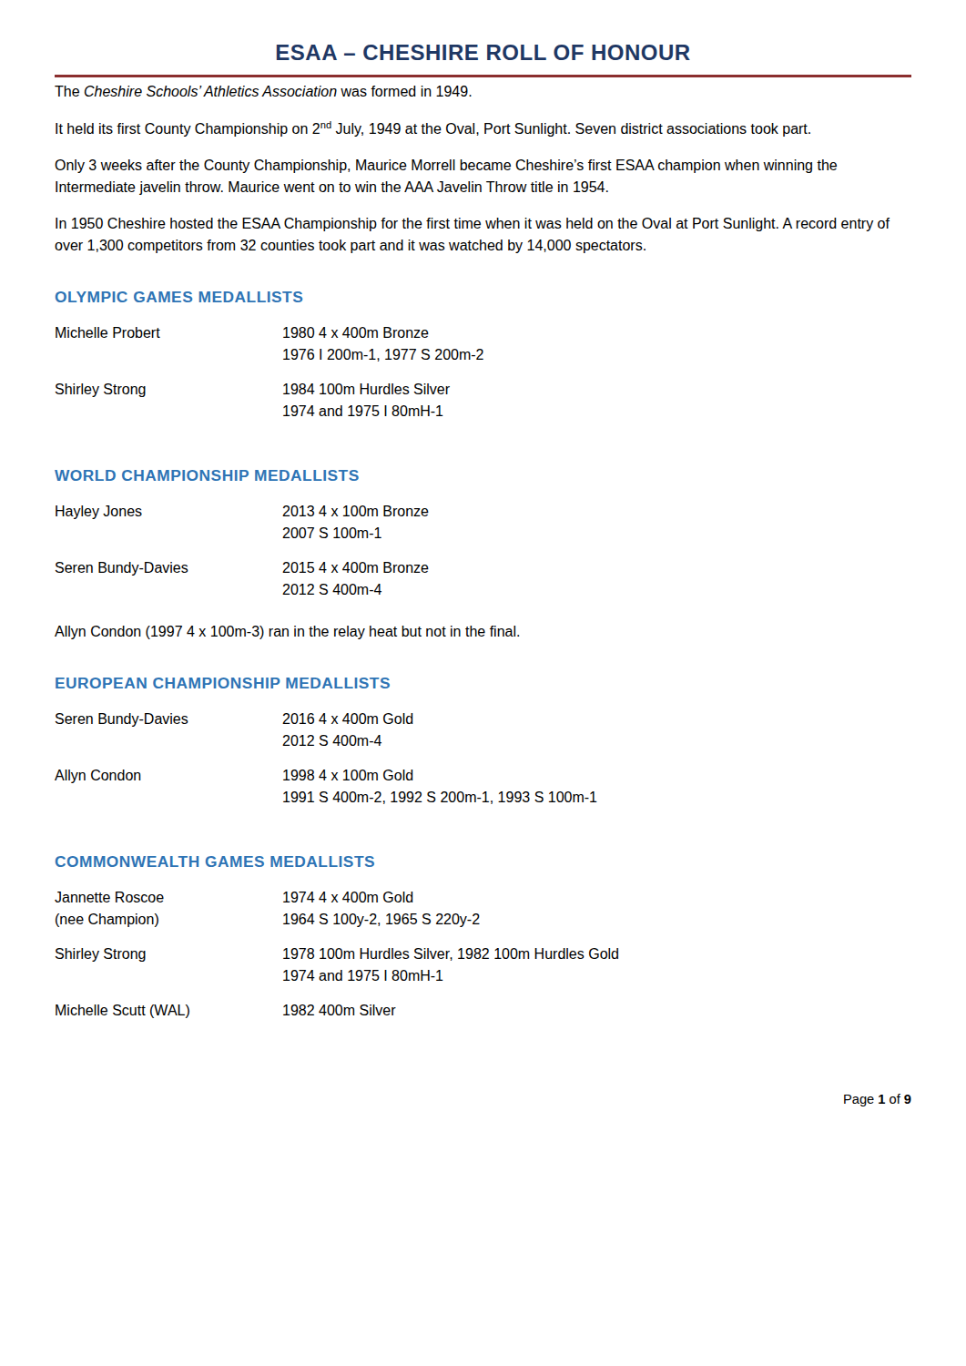ESAA – CHESHIRE ROLL OF HONOUR
The Cheshire Schools’ Athletics Association was formed in 1949.
It held its first County Championship on 2nd July, 1949 at the Oval, Port Sunlight. Seven district associations took part.
Only 3 weeks after the County Championship, Maurice Morrell became Cheshire’s first ESAA champion when winning the Intermediate javelin throw. Maurice went on to win the AAA Javelin Throw title in 1954.
In 1950 Cheshire hosted the ESAA Championship for the first time when it was held on the Oval at Port Sunlight. A record entry of over 1,300 competitors from 32 counties took part and it was watched by 14,000 spectators.
OLYMPIC GAMES MEDALLISTS
| Michelle Probert | 1980 4 x 400m Bronze 1976 I 200m-1, 1977 S 200m-2 |
| Shirley Strong | 1984 100m Hurdles Silver 1974 and 1975 I 80mH-1 |
WORLD CHAMPIONSHIP MEDALLISTS
| Hayley Jones | 2013 4 x 100m Bronze 2007 S 100m-1 |
| Seren Bundy-Davies | 2015 4 x 400m Bronze 2012 S 400m-4 |
Allyn Condon (1997 4 x 100m-3) ran in the relay heat but not in the final.
EUROPEAN CHAMPIONSHIP MEDALLISTS
| Seren Bundy-Davies | 2016 4 x 400m Gold 2012 S 400m-4 |
| Allyn Condon | 1998 4 x 100m Gold 1991 S 400m-2, 1992 S 200m-1, 1993 S 100m-1 |
COMMONWEALTH GAMES MEDALLISTS
| Jannette Roscoe (nee Champion) | 1974 4 x 400m Gold 1964 S 100y-2, 1965 S 220y-2 |
| Shirley Strong | 1978 100m Hurdles Silver, 1982 100m Hurdles Gold 1974 and 1975 I 80mH-1 |
| Michelle Scutt (WAL) | 1982 400m Silver |
Page 1 of 9